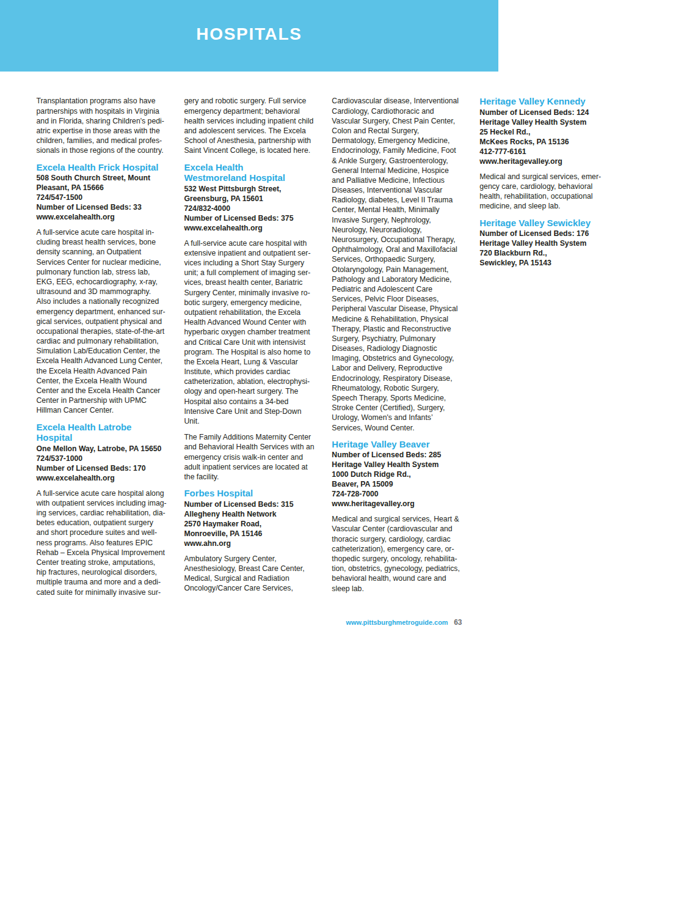HOSPITALS
Transplantation programs also have partnerships with hospitals in Virginia and in Florida, sharing Children's pediatric expertise in those areas with the children, families, and medical professionals in those regions of the country.
Excela Health Frick Hospital
508 South Church Street, Mount Pleasant, PA 15666 724/547-1500 Number of Licensed Beds: 33 www.excelahealth.org
A full-service acute care hospital including breast health services, bone density scanning, an Outpatient Services Center for nuclear medicine, pulmonary function lab, stress lab, EKG, EEG, echocardiography, x-ray, ultrasound and 3D mammography. Also includes a nationally recognized emergency department, enhanced surgical services, outpatient physical and occupational therapies, state-of-the-art cardiac and pulmonary rehabilitation, Simulation Lab/Education Center, the Excela Health Advanced Lung Center, the Excela Health Advanced Pain Center, the Excela Health Wound Center and the Excela Health Cancer Center in Partnership with UPMC Hillman Cancer Center.
Excela Health Latrobe Hospital
One Mellon Way, Latrobe, PA 15650 724/537-1000 Number of Licensed Beds: 170 www.excelahealth.org
A full-service acute care hospital along with outpatient services including imaging services, cardiac rehabilitation, diabetes education, outpatient surgery and short procedure suites and wellness programs. Also features EPIC Rehab – Excela Physical Improvement Center treating stroke, amputations, hip fractures, neurological disorders, multiple trauma and more and a dedicated suite for minimally invasive surgery and robotic surgery. Full service emergency department; behavioral health services including inpatient child and adolescent services. The Excela School of Anesthesia, partnership with Saint Vincent College, is located here.
Excela Health
Westmoreland Hospital
532 West Pittsburgh Street, Greensburg, PA 15601 724/832-4000 Number of Licensed Beds: 375 www.excelahealth.org
A full-service acute care hospital with extensive inpatient and outpatient services including a Short Stay Surgery unit; a full complement of imaging services, breast health center, Bariatric Surgery Center, minimally invasive robotic surgery, emergency medicine, outpatient rehabilitation, the Excela Health Advanced Wound Center with hyperbaric oxygen chamber treatment and Critical Care Unit with intensivist program. The Hospital is also home to the Excela Heart, Lung & Vascular Institute, which provides cardiac catheterization, ablation, electrophysiology and open-heart surgery. The Hospital also contains a 34-bed Intensive Care Unit and Step-Down Unit.
The Family Additions Maternity Center and Behavioral Health Services with an emergency crisis walk-in center and adult inpatient services are located at the facility.
Forbes Hospital
Number of Licensed Beds: 315 Allegheny Health Network 2570 Haymaker Road, Monroeville, PA 15146 www.ahn.org
Ambulatory Surgery Center, Anesthesiology, Breast Care Center, Medical, Surgical and Radiation Oncology/Cancer Care Services, Cardiovascular disease, Interventional Cardiology, Cardiothoracic and Vascular Surgery, Chest Pain Center, Colon and Rectal Surgery, Dermatology, Emergency Medicine, Endocrinology, Family Medicine, Foot & Ankle Surgery, Gastroenterology, General Internal Medicine, Hospice and Palliative Medicine, Infectious Diseases, Interventional Vascular Radiology, diabetes, Level II Trauma Center, Mental Health, Minimally Invasive Surgery, Nephrology, Neurology, Neuroradiology, Neurosurgery, Occupational Therapy, Ophthalmology, Oral and Maxillofacial Services, Orthopaedic Surgery, Otolaryngology, Pain Management, Pathology and Laboratory Medicine, Pediatric and Adolescent Care Services, Pelvic Floor Diseases, Peripheral Vascular Disease, Physical Medicine & Rehabilitation, Physical Therapy, Plastic and Reconstructive Surgery, Psychiatry, Pulmonary Diseases, Radiology Diagnostic Imaging, Obstetrics and Gynecology, Labor and Delivery, Reproductive Endocrinology, Respiratory Disease, Rheumatology, Robotic Surgery, Speech Therapy, Sports Medicine, Stroke Center (Certified), Surgery, Urology, Women's and Infants’ Services, Wound Center.
Heritage Valley Beaver
Number of Licensed Beds: 285 Heritage Valley Health System 1000 Dutch Ridge Rd., Beaver, PA 15009 724-728-7000 www.heritagevalley.org
Medical and surgical services, Heart & Vascular Center (cardiovascular and thoracic surgery, cardiology, cardiac catheterization), emergency care, orthopedic surgery, oncology, rehabilitation, obstetrics, gynecology, pediatrics, behavioral health, wound care and sleep lab.
Heritage Valley Kennedy
Number of Licensed Beds: 124 Heritage Valley Health System 25 Heckel Rd., McKees Rocks, PA 15136 412-777-6161 www.heritagevalley.org
Medical and surgical services, emergency care, cardiology, behavioral health, rehabilitation, occupational medicine, and sleep lab.
Heritage Valley Sewickley
Number of Licensed Beds: 176 Heritage Valley Health System 720 Blackburn Rd., Sewickley, PA 15143
www.pittsburghmetroguide.com63